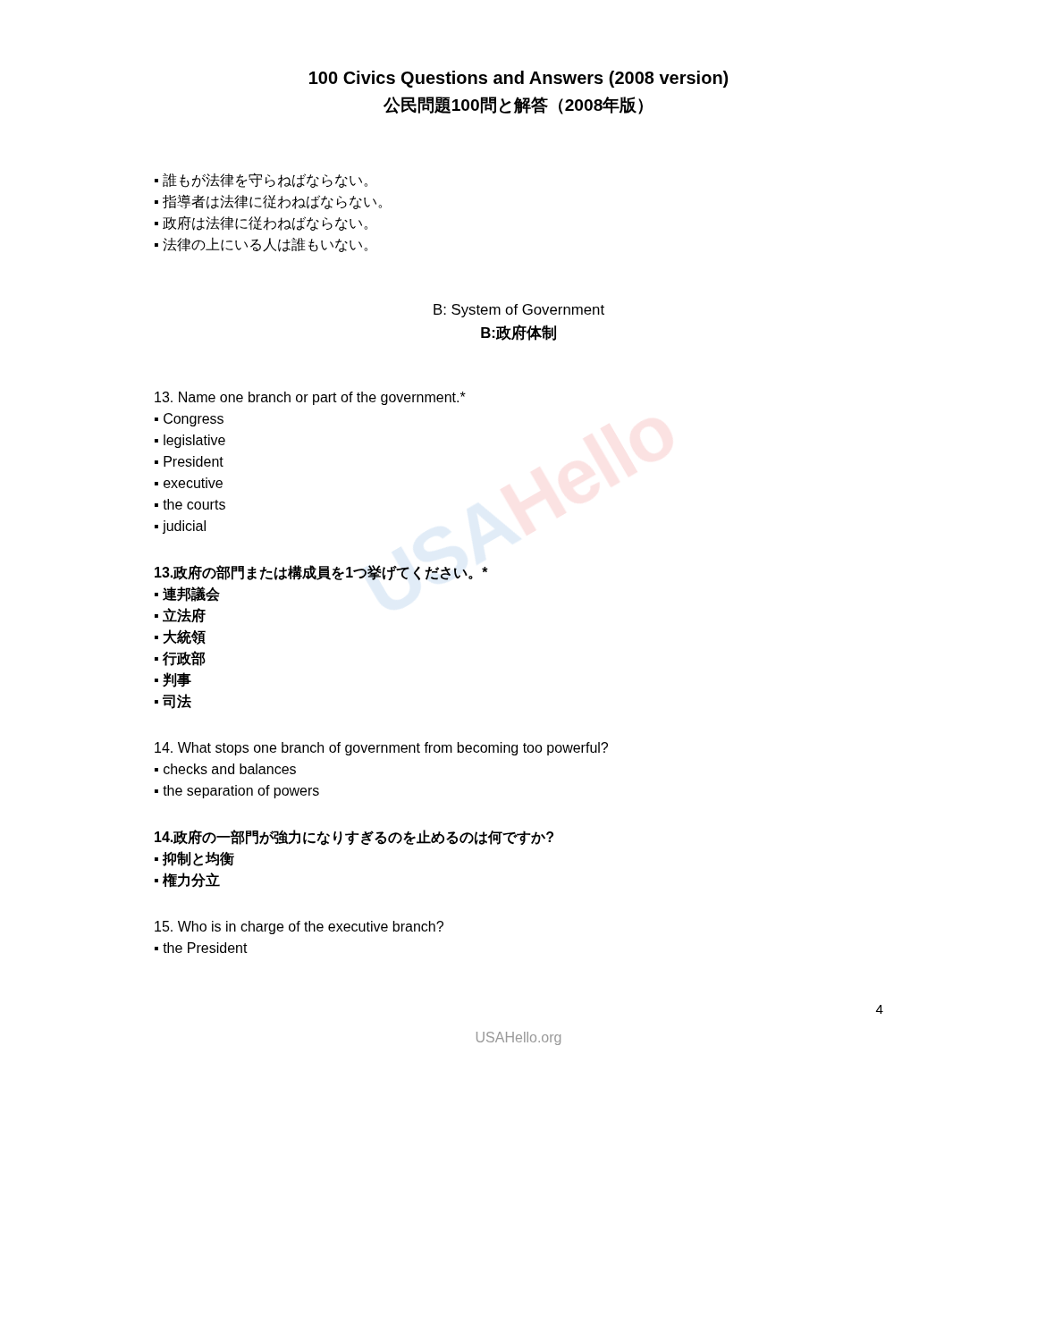USA Hello
100 Civics Questions and Answers (2008 version)
公民問題100問と解答（2008年版）
誰もが法律を守らねばならない。
指導者は法律に従わねばならない。
政府は法律に従わねばならない。
法律の上にいる人は誰もいない。
B: System of Government B:政府体制
13. Name one branch or part of the government.*
Congress
legislative
President
executive
the courts
judicial
13.政府の部門または構成員を1つ挙げてください。*
連邦議会
立法府
大統領
行政部
判事
司法
14. What stops one branch of government from becoming too powerful?
checks and balances
the separation of powers
14.政府の一部門が強力になりすぎるのを止めるのは何ですか?
抑制と均衡
権力分立
15. Who is in charge of the executive branch?
the President
4
USAHello.org